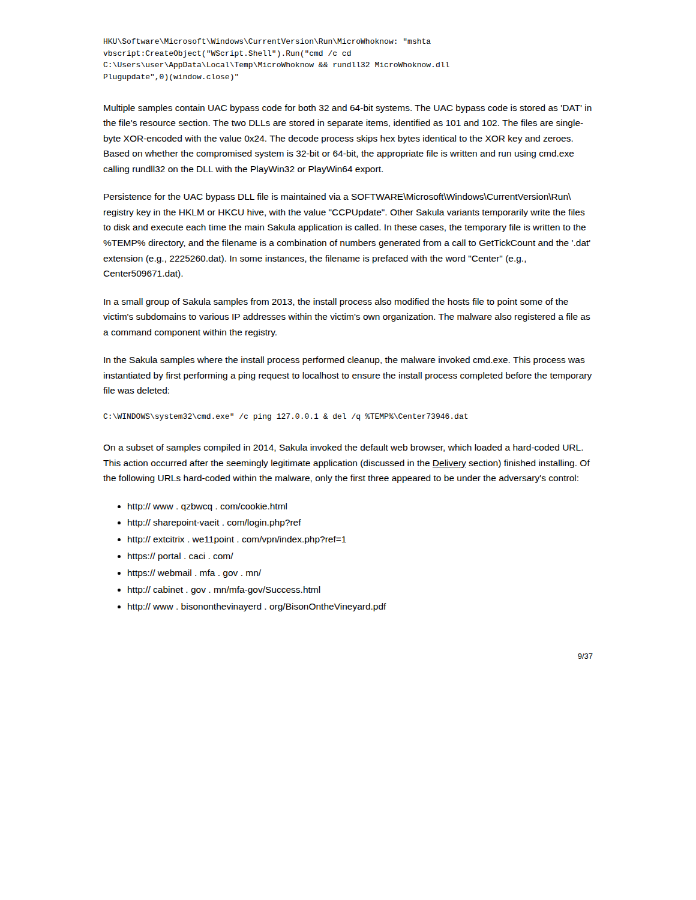HKU\Software\Microsoft\Windows\CurrentVersion\Run\MicroWhoknow: "mshta
vbscript:CreateObject("WScript.Shell").Run("cmd /c cd
C:\Users\user\AppData\Local\Temp\MicroWhoknow && rundll32 MicroWhoknow.dll
Plugupdate",0)(window.close)"
Multiple samples contain UAC bypass code for both 32 and 64-bit systems. The UAC bypass code is stored as 'DAT' in the file's resource section. The two DLLs are stored in separate items, identified as 101 and 102. The files are single-byte XOR-encoded with the value 0x24. The decode process skips hex bytes identical to the XOR key and zeroes. Based on whether the compromised system is 32-bit or 64-bit, the appropriate file is written and run using cmd.exe calling rundll32 on the DLL with the PlayWin32 or PlayWin64 export.
Persistence for the UAC bypass DLL file is maintained via a SOFTWARE\Microsoft\Windows\CurrentVersion\Run\ registry key in the HKLM or HKCU hive, with the value "CCPUpdate". Other Sakula variants temporarily write the files to disk and execute each time the main Sakula application is called. In these cases, the temporary file is written to the %TEMP% directory, and the filename is a combination of numbers generated from a call to GetTickCount and the '.dat' extension (e.g., 2225260.dat). In some instances, the filename is prefaced with the word "Center" (e.g., Center509671.dat).
In a small group of Sakula samples from 2013, the install process also modified the hosts file to point some of the victim's subdomains to various IP addresses within the victim's own organization. The malware also registered a file as a command component within the registry.
In the Sakula samples where the install process performed cleanup, the malware invoked cmd.exe. This process was instantiated by first performing a ping request to localhost to ensure the install process completed before the temporary file was deleted:
C:\WINDOWS\system32\cmd.exe" /c ping 127.0.0.1 & del /q %TEMP%\Center73946.dat
On a subset of samples compiled in 2014, Sakula invoked the default web browser, which loaded a hard-coded URL. This action occurred after the seemingly legitimate application (discussed in the Delivery section) finished installing. Of the following URLs hard-coded within the malware, only the first three appeared to be under the adversary's control:
http:// www . qzbwcq . com/cookie.html
http:// sharepoint-vaeit . com/login.php?ref
http:// extcitrix . we11point . com/vpn/index.php?ref=1
https:// portal . caci . com/
https:// webmail . mfa . gov . mn/
http:// cabinet . gov . mn/mfa-gov/Success.html
http:// www . bisononthevinayerd . org/BisonOntheVineyard.pdf
9/37